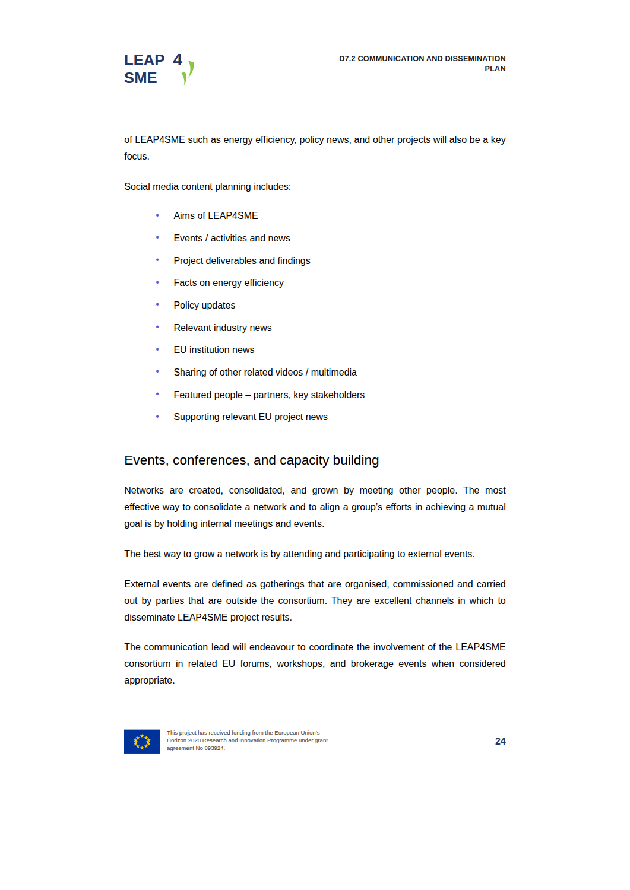LEAP SME 4
D7.2 COMMUNICATION AND DISSEMINATION
PLAN
of LEAP4SME such as energy efficiency, policy news, and other projects will also be a key focus.
Social media content planning includes:
Aims of LEAP4SME
Events / activities and news
Project deliverables and findings
Facts on energy efficiency
Policy updates
Relevant industry news
EU institution news
Sharing of other related videos / multimedia
Featured people – partners, key stakeholders
Supporting relevant EU project news
Events, conferences, and capacity building
Networks are created, consolidated, and grown by meeting other people. The most effective way to consolidate a network and to align a group’s efforts in achieving a mutual goal is by holding internal meetings and events.
The best way to grow a network is by attending and participating to external events.
External events are defined as gatherings that are organised, commissioned and carried out by parties that are outside the consortium. They are excellent channels in which to disseminate LEAP4SME project results.
The communication lead will endeavour to coordinate the involvement of the LEAP4SME consortium in related EU forums, workshops, and brokerage events when considered appropriate.
This project has received funding from the European Union’s
Horizon 2020 Research and Innovation Programme under grant
agreement No 893924.
24